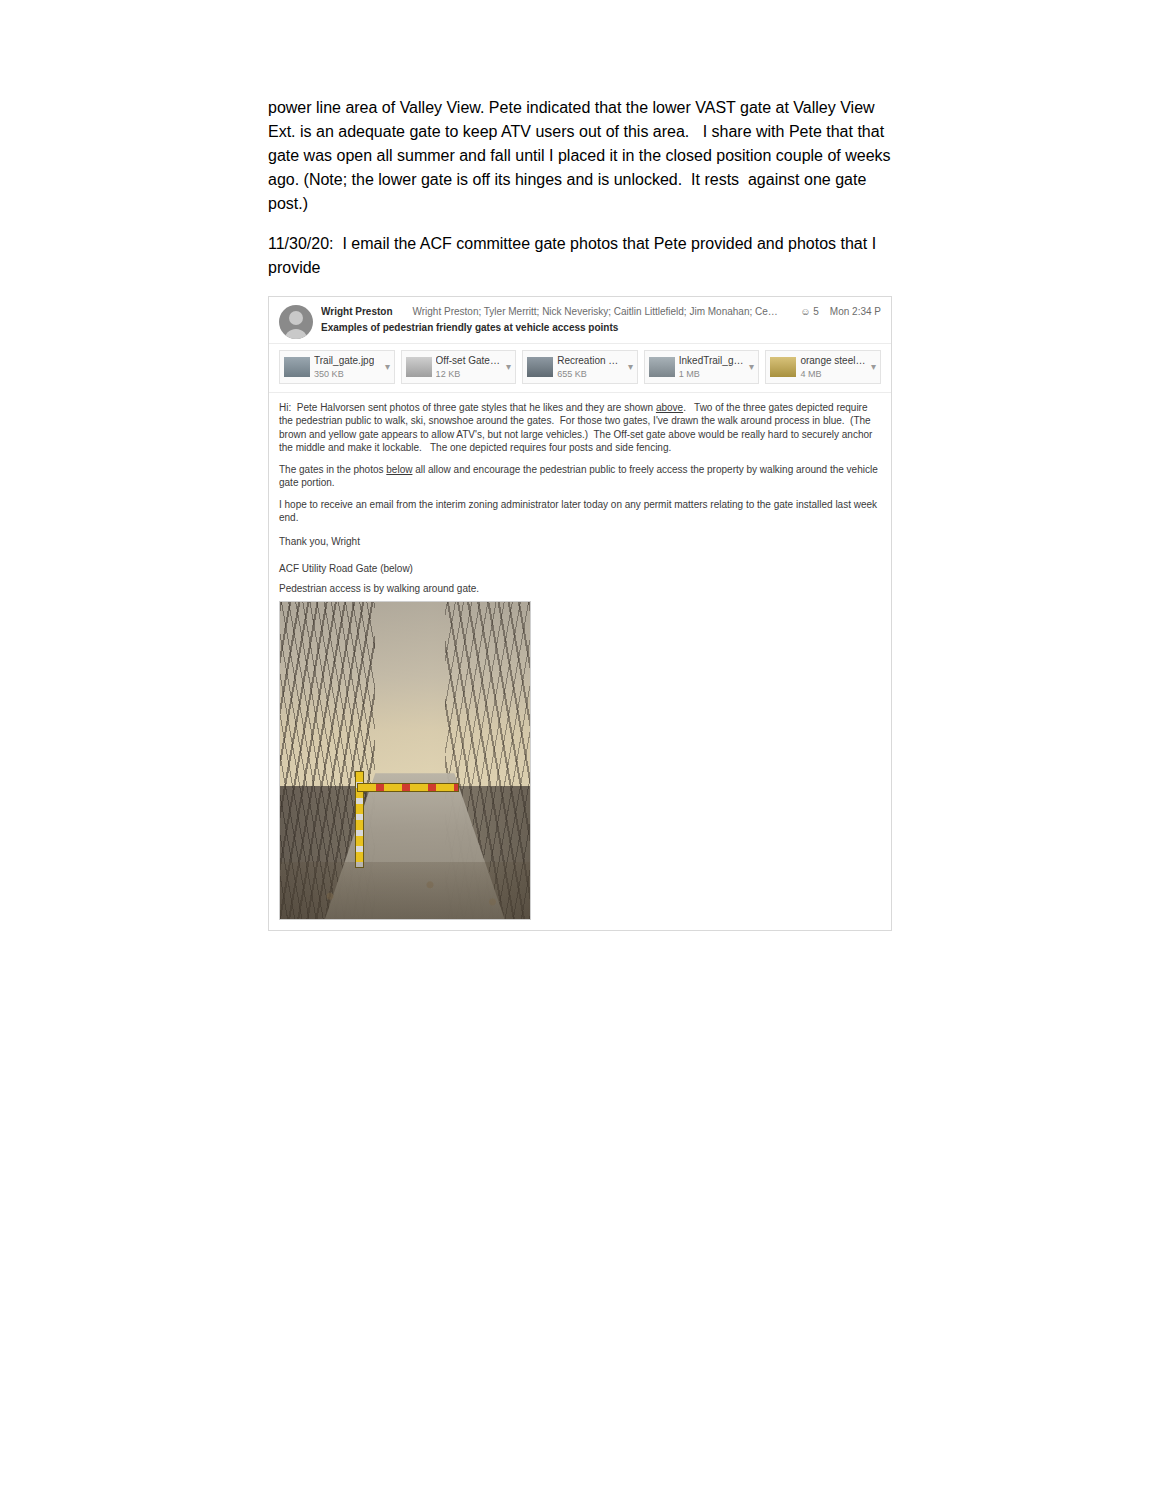power line area of Valley View. Pete indicated that the lower VAST gate at Valley View Ext. is an adequate gate to keep ATV users out of this area. I share with Pete that that gate was open all summer and fall until I placed it in the closed position couple of weeks ago. (Note; the lower gate is off its hinges and is unlocked. It rests against one gate post.)
11/30/20: I email the ACF committee gate photos that Pete provided and photos that I provide
Wright Preston Wright Preston; Tyler Merritt; Nick Neverisky; Caitlin Littlefield; Jim Monahan; Cecelia Danks; jessecrary@gmail.com; Amy Powers; Wright Preston; + 3 ▾ ☺ 5 Mon 2:34 P
Examples of pedestrian friendly gates at vehicle access points
Trail_gate.jpg
350 KB
▾
Off-set Gate.jpg
12 KB
▾
Recreation Gate.jpg
655 KB
▾
InkedTrail_gate (003)_LI.jpg
1 MB
▾
orange steel gate.jpg
4 MB
▾
Hi: Pete Halvorsen sent photos of three gate styles that he likes and they are shown above. Two of the three gates depicted require the pedestrian public to walk, ski, snowshoe around the gates. For those two gates, I've drawn the walk around process in blue. (The brown and yellow gate appears to allow ATV's, but not large vehicles.) The Off-set gate above would be really hard to securely anchor the middle and make it lockable. The one depicted requires four posts and side fencing.
The gates in the photos below all allow and encourage the pedestrian public to freely access the property by walking around the vehicle gate portion.
I hope to receive an email from the interim zoning administrator later today on any permit matters relating to the gate installed last week end.
Thank you, Wright
ACF Utility Road Gate (below)
Pedestrian access is by walking around gate.